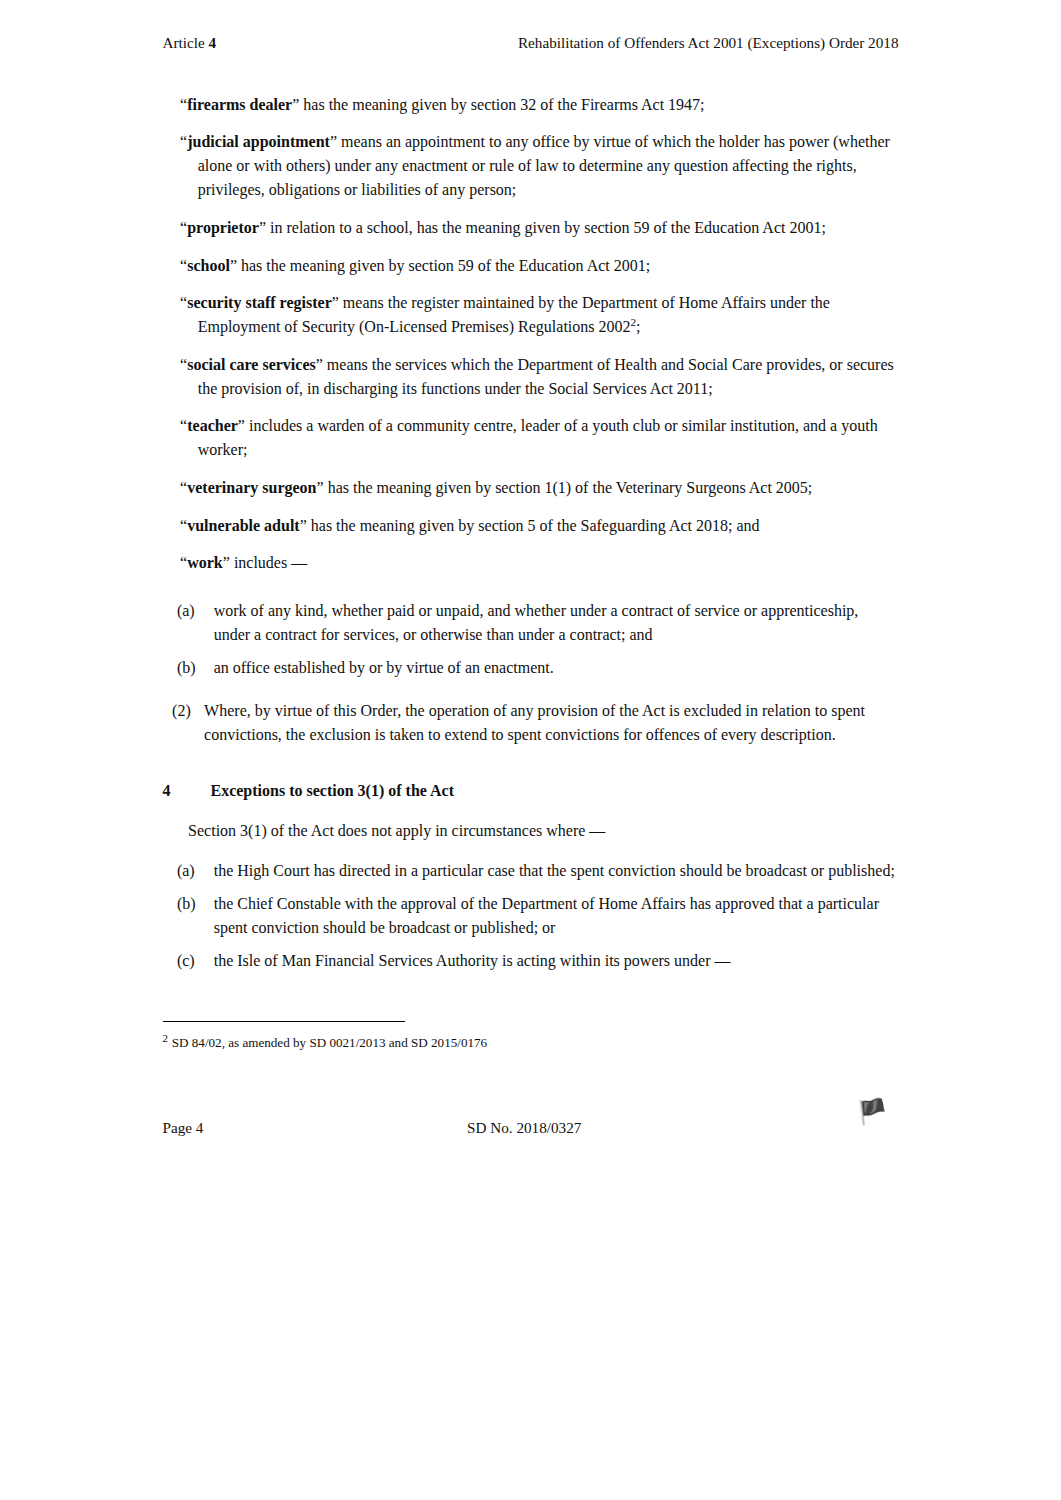Article 4
Rehabilitation of Offenders Act 2001 (Exceptions) Order 2018
firearms dealer
has the meaning given by section 32 of the Firearms Act 1947;
judicial appointment
means an appointment to any office by virtue of which the holder has power (whether alone or with others) under any enactment or rule of law to determine any question affecting the rights, privileges, obligations or liabilities of any person;
proprietor
in relation to a school, has the meaning given by section 59 of the Education Act 2001;
school
has the meaning given by section 59 of the Education Act 2001;
security staff register
means the register maintained by the Department of Home Affairs under the Employment of Security (On-Licensed Premises) Regulations 20022;
social care services
means the services which the Department of Health and Social Care provides, or secures the provision of, in discharging its functions under the Social Services Act 2011;
teacher
includes a warden of a community centre, leader of a youth club or similar institution, and a youth worker;
veterinary surgeon
has the meaning given by section 1(1) of the Veterinary Surgeons Act 2005;
vulnerable adult
has the meaning given by section 5 of the Safeguarding Act 2018; and
work
includes —
(a) work of any kind, whether paid or unpaid, and whether under a contract of service or apprenticeship, under a contract for services, or otherwise than under a contract; and
(b) an office established by or by virtue of an enactment.
(2) Where, by virtue of this Order, the operation of any provision of the Act is excluded in relation to spent convictions, the exclusion is taken to extend to spent convictions for offences of every description.
4 Exceptions to section 3(1) of the Act
Section 3(1) of the Act does not apply in circumstances where —
(a) the High Court has directed in a particular case that the spent conviction should be broadcast or published;
(b) the Chief Constable with the approval of the Department of Home Affairs has approved that a particular spent conviction should be broadcast or published; or
(c) the Isle of Man Financial Services Authority is acting within its powers under —
2SD 84/02, as amended by SD 0021/2013 and SD 2015/0176
Page 4
SD No. 2018/0327
🏴